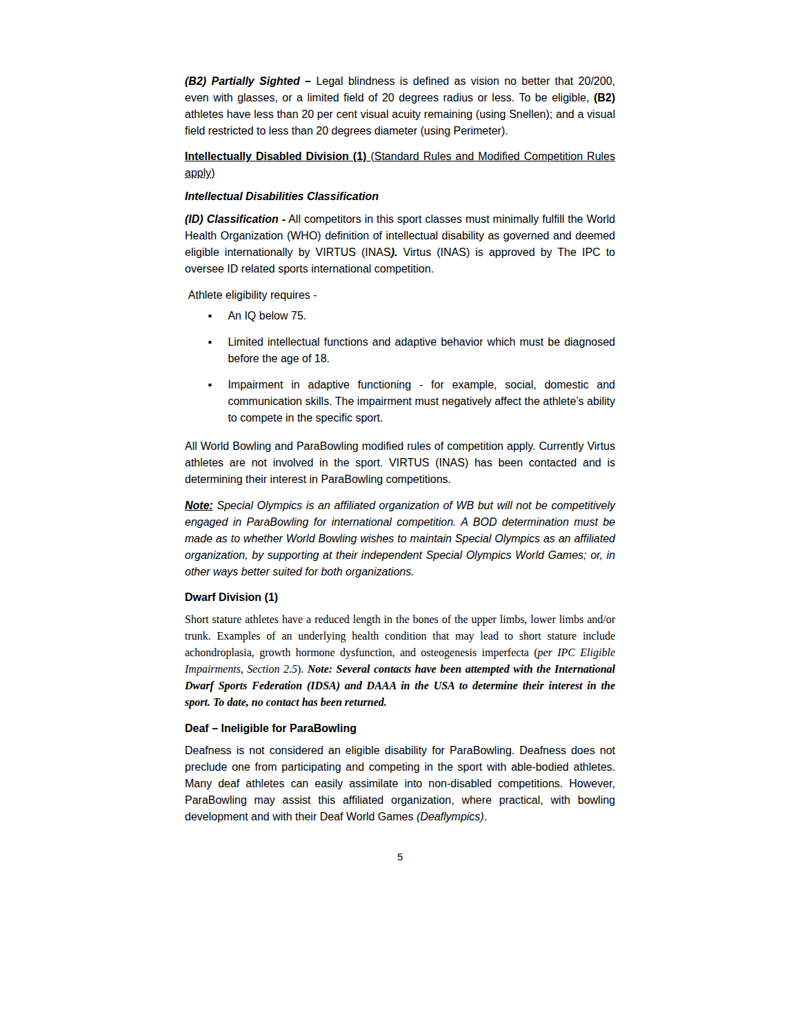(B2) Partially Sighted – Legal blindness is defined as vision no better that 20/200, even with glasses, or a limited field of 20 degrees radius or less. To be eligible, (B2) athletes have less than 20 per cent visual acuity remaining (using Snellen); and a visual field restricted to less than 20 degrees diameter (using Perimeter).
Intellectually Disabled Division (1) (Standard Rules and Modified Competition Rules apply)
Intellectual Disabilities Classification
(ID) Classification - All competitors in this sport classes must minimally fulfill the World Health Organization (WHO) definition of intellectual disability as governed and deemed eligible internationally by VIRTUS (INAS). Virtus (INAS) is approved by The IPC to oversee ID related sports international competition.
Athlete eligibility requires -
An IQ below 75.
Limited intellectual functions and adaptive behavior which must be diagnosed before the age of 18.
Impairment in adaptive functioning - for example, social, domestic and communication skills. The impairment must negatively affect the athlete’s ability to compete in the specific sport.
All World Bowling and ParaBowling modified rules of competition apply. Currently Virtus athletes are not involved in the sport. VIRTUS (INAS) has been contacted and is determining their interest in ParaBowling competitions.
Note: Special Olympics is an affiliated organization of WB but will not be competitively engaged in ParaBowling for international competition. A BOD determination must be made as to whether World Bowling wishes to maintain Special Olympics as an affiliated organization, by supporting at their independent Special Olympics World Games; or, in other ways better suited for both organizations.
Dwarf Division (1)
Short stature athletes have a reduced length in the bones of the upper limbs, lower limbs and/or trunk. Examples of an underlying health condition that may lead to short stature include achondroplasia, growth hormone dysfunction, and osteogenesis imperfecta (per IPC Eligible Impairments, Section 2.5). Note: Several contacts have been attempted with the International Dwarf Sports Federation (IDSA) and DAAA in the USA to determine their interest in the sport. To date, no contact has been returned.
Deaf – Ineligible for ParaBowling
Deafness is not considered an eligible disability for ParaBowling. Deafness does not preclude one from participating and competing in the sport with able-bodied athletes. Many deaf athletes can easily assimilate into non-disabled competitions. However, ParaBowling may assist this affiliated organization, where practical, with bowling development and with their Deaf World Games (Deaflympics).
5